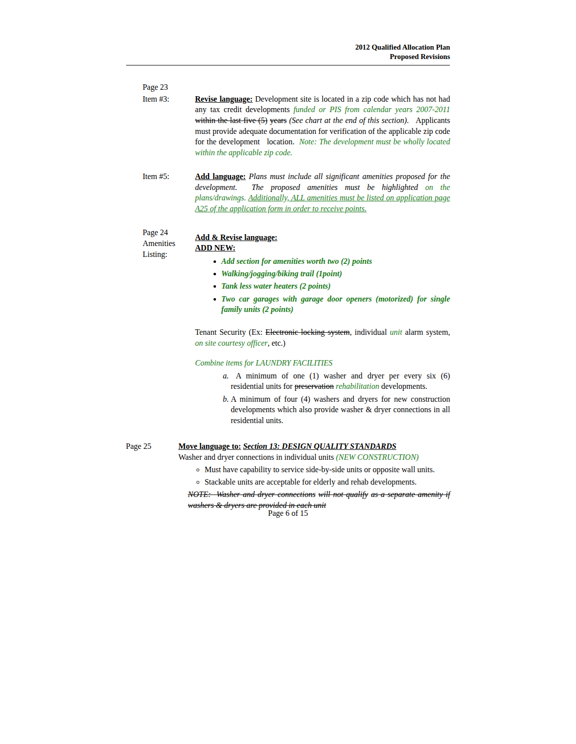2012 Qualified Allocation Plan
Proposed Revisions
Page 23
Item #3:
Revise language: Development site is located in a zip code which has not had any tax credit developments funded or PIS from calendar years 2007-2011 within the last five (5) years (See chart at the end of this section). Applicants must provide adequate documentation for verification of the applicable zip code for the development location. Note: The development must be wholly located within the applicable zip code.
Item #5:
Add language: Plans must include all significant amenities proposed for the development. The proposed amenities must be highlighted on the plans/drawings. Additionally, ALL amenities must be listed on application page A25 of the application form in order to receive points.
Page 24
Amenities
Listing:
Add & Revise language:
ADD NEW:
Add section for amenities worth two (2) points
Walking/jogging/biking trail (1point)
Tank less water heaters (2 points)
Two car garages with garage door openers (motorized) for single family units (2 points)
Tenant Security (Ex: Electronic locking system, individual unit alarm system, on site courtesy officer, etc.)
Combine items for LAUNDRY FACILITIES
A minimum of one (1) washer and dryer per every six (6) residential units for preservation rehabilitation developments.
A minimum of four (4) washers and dryers for new construction developments which also provide washer & dryer connections in all residential units.
Page 25
Move language to: Section 13: DESIGN QUALITY STANDARDS
Washer and dryer connections in individual units (NEW CONSTRUCTION)
Must have capability to service side-by-side units or opposite wall units.
Stackable units are acceptable for elderly and rehab developments.
NOTE: Washer and dryer connections will not qualify as a separate amenity if washers & dryers are provided in each unit
Page 6 of 15